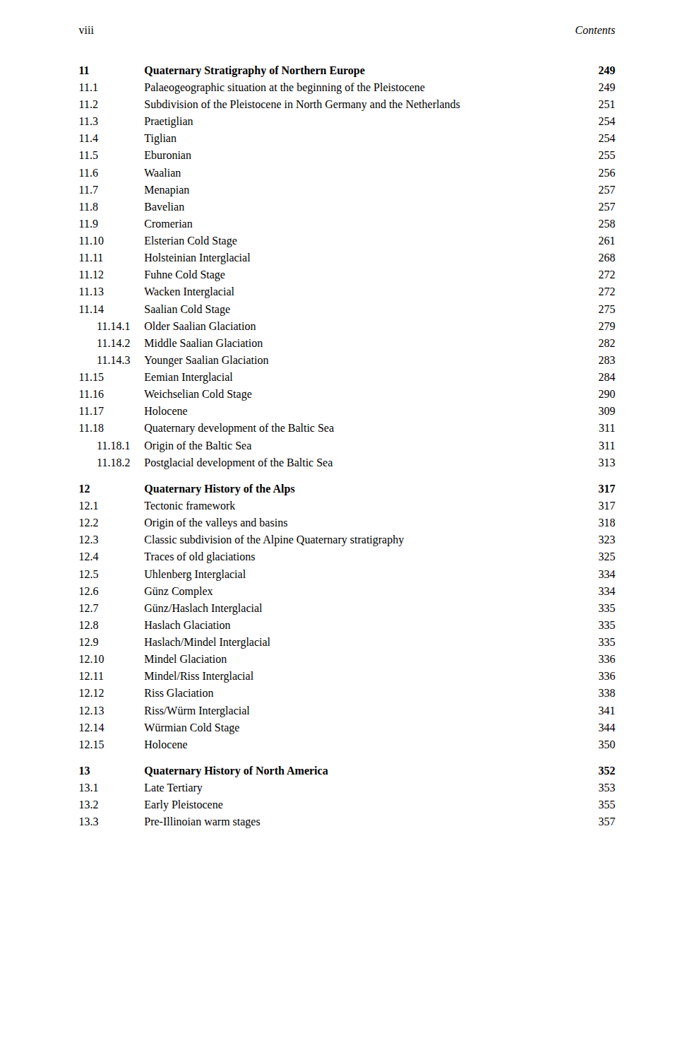viii Contents
| 11 | Quaternary Stratigraphy of Northern Europe | 249 |
| 11.1 | Palaeogeographic situation at the beginning of the Pleistocene | 249 |
| 11.2 | Subdivision of the Pleistocene in North Germany and the Netherlands | 251 |
| 11.3 | Praetiglian | 254 |
| 11.4 | Tiglian | 254 |
| 11.5 | Eburonian | 255 |
| 11.6 | Waalian | 256 |
| 11.7 | Menapian | 257 |
| 11.8 | Bavelian | 257 |
| 11.9 | Cromerian | 258 |
| 11.10 | Elsterian Cold Stage | 261 |
| 11.11 | Holsteinian Interglacial | 268 |
| 11.12 | Fuhne Cold Stage | 272 |
| 11.13 | Wacken Interglacial | 272 |
| 11.14 | Saalian Cold Stage | 275 |
| 11.14.1 | Older Saalian Glaciation | 279 |
| 11.14.2 | Middle Saalian Glaciation | 282 |
| 11.14.3 | Younger Saalian Glaciation | 283 |
| 11.15 | Eemian Interglacial | 284 |
| 11.16 | Weichselian Cold Stage | 290 |
| 11.17 | Holocene | 309 |
| 11.18 | Quaternary development of the Baltic Sea | 311 |
| 11.18.1 | Origin of the Baltic Sea | 311 |
| 11.18.2 | Postglacial development of the Baltic Sea | 313 |
| 12 | Quaternary History of the Alps | 317 |
| 12.1 | Tectonic framework | 317 |
| 12.2 | Origin of the valleys and basins | 318 |
| 12.3 | Classic subdivision of the Alpine Quaternary stratigraphy | 323 |
| 12.4 | Traces of old glaciations | 325 |
| 12.5 | Uhlenberg Interglacial | 334 |
| 12.6 | Günz Complex | 334 |
| 12.7 | Günz/Haslach Interglacial | 335 |
| 12.8 | Haslach Glaciation | 335 |
| 12.9 | Haslach/Mindel Interglacial | 335 |
| 12.10 | Mindel Glaciation | 336 |
| 12.11 | Mindel/Riss Interglacial | 336 |
| 12.12 | Riss Glaciation | 338 |
| 12.13 | Riss/Würm Interglacial | 341 |
| 12.14 | Würmian Cold Stage | 344 |
| 12.15 | Holocene | 350 |
| 13 | Quaternary History of North America | 352 |
| 13.1 | Late Tertiary | 353 |
| 13.2 | Early Pleistocene | 355 |
| 13.3 | Pre-Illinoian warm stages | 357 |